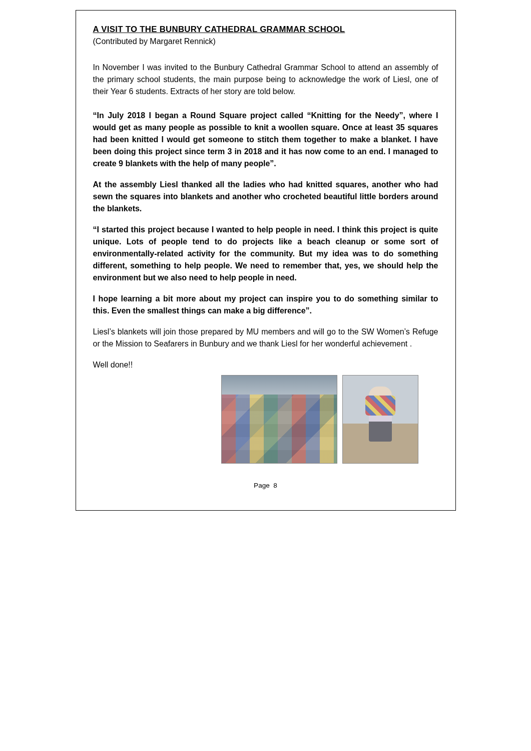A VISIT TO THE BUNBURY CATHEDRAL GRAMMAR SCHOOL
(Contributed by Margaret Rennick)
In November I was invited to the Bunbury Cathedral Grammar School to attend an assembly of the primary school students, the main purpose being to acknowledge the work of Liesl, one of their Year 6 students. Extracts of her story are told below.
“In July 2018 I began a Round Square project called “Knitting for the Needy”, where I would get as many people as possible to knit a woollen square. Once at least 35 squares had been knitted I would get someone to stitch them together to make a blanket. I have been doing this project since term 3 in 2018 and it has now come to an end. I managed to create 9 blankets with the help of many people”.
At the assembly Liesl thanked all the ladies who had knitted squares, another who had sewn the squares into blankets and another who crocheted beautiful little borders around the blankets.
“I started this project because I wanted to help people in need. I think this project is quite unique. Lots of people tend to do projects like a beach cleanup or some sort of environmentally-related activity for the community. But my idea was to do something different, something to help people. We need to remember that, yes, we should help the environment but we also need to help people in need.
I hope learning a bit more about my project can inspire you to do something similar to this. Even the smallest things can make a big difference”.
Liesl’s blankets will join those prepared by MU members and will go to the SW Women’s Refuge or the Mission to Seafarers in Bunbury and we thank Liesl for her wonderful achievement .
Well done!!
Page 8